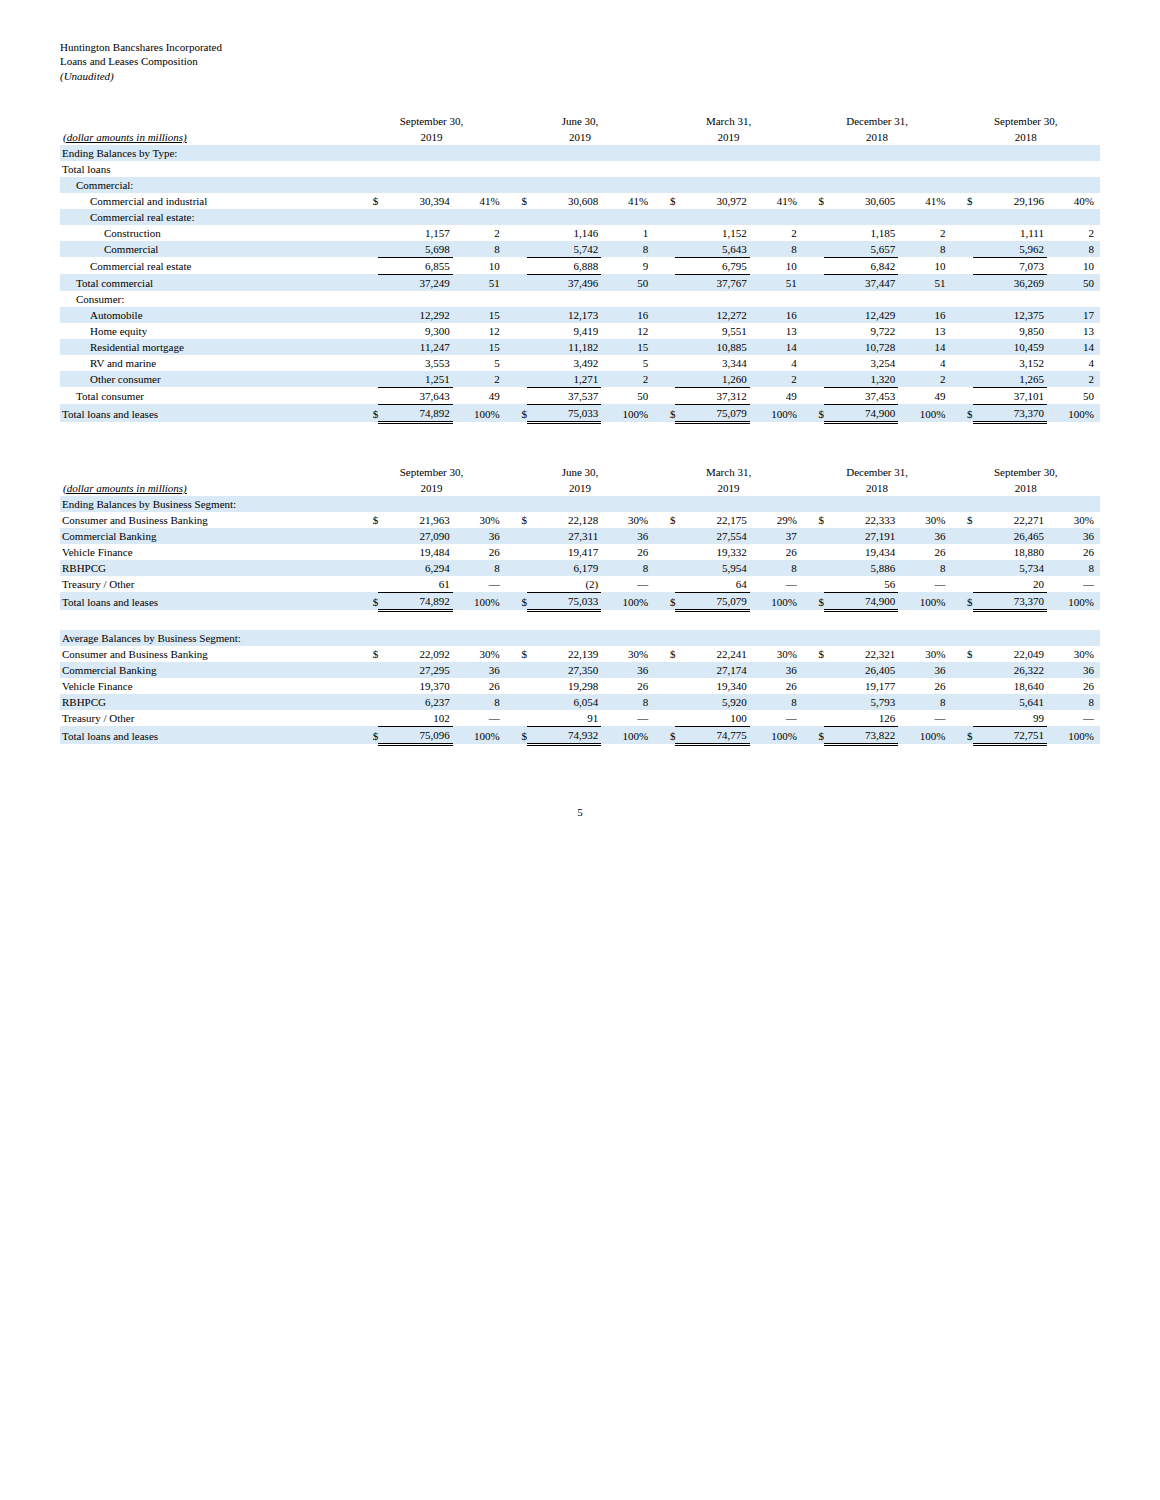Huntington Bancshares Incorporated
Loans and Leases Composition
(Unaudited)
| | September 30, | June 30, | March 31, | December 31, | September 30, |
| (dollar amounts in millions) | 2019 | 2019 | 2019 | 2018 | 2018 |
| Ending Balances by Type: | | | | | | | | | | | | | | | |
| Total loans | | | | | | | | | | | | | | | |
| Commercial: | | | | | | | | | | | | | | | |
| Commercial and industrial | $ | 30,394 | 41% | $ | 30,608 | 41% | $ | 30,972 | 41% | $ | 30,605 | 41% | $ | 29,196 | 40% |
| Commercial real estate: | | | | | | | | | | | | | | | |
| Construction | | 1,157 | 2 | | 1,146 | 1 | | 1,152 | 2 | | 1,185 | 2 | | 1,111 | 2 |
| Commercial | | 5,698 | 8 | | 5,742 | 8 | | 5,643 | 8 | | 5,657 | 8 | | 5,962 | 8 |
| Commercial real estate | | 6,855 | 10 | | 6,888 | 9 | | 6,795 | 10 | | 6,842 | 10 | | 7,073 | 10 |
| Total commercial | | 37,249 | 51 | | 37,496 | 50 | | 37,767 | 51 | | 37,447 | 51 | | 36,269 | 50 |
| Consumer: | | | | | | | | | | | | | | | |
| Automobile | | 12,292 | 15 | | 12,173 | 16 | | 12,272 | 16 | | 12,429 | 16 | | 12,375 | 17 |
| Home equity | | 9,300 | 12 | | 9,419 | 12 | | 9,551 | 13 | | 9,722 | 13 | | 9,850 | 13 |
| Residential mortgage | | 11,247 | 15 | | 11,182 | 15 | | 10,885 | 14 | | 10,728 | 14 | | 10,459 | 14 |
| RV and marine | | 3,553 | 5 | | 3,492 | 5 | | 3,344 | 4 | | 3,254 | 4 | | 3,152 | 4 |
| Other consumer | | 1,251 | 2 | | 1,271 | 2 | | 1,260 | 2 | | 1,320 | 2 | | 1,265 | 2 |
| Total consumer | | 37,643 | 49 | | 37,537 | 50 | | 37,312 | 49 | | 37,453 | 49 | | 37,101 | 50 |
| Total loans and leases | $ | 74,892 | 100% | $ | 75,033 | 100% | $ | 75,079 | 100% | $ | 74,900 | 100% | $ | 73,370 | 100% |
| | September 30, | June 30, | March 31, | December 31, | September 30, |
| (dollar amounts in millions) | 2019 | 2019 | 2019 | 2018 | 2018 |
| Ending Balances by Business Segment: | | | | | | | | | | | | | | | |
| Consumer and Business Banking | $ | 21,963 | 30% | $ | 22,128 | 30% | $ | 22,175 | 29% | $ | 22,333 | 30% | $ | 22,271 | 30% |
| Commercial Banking | | 27,090 | 36 | | 27,311 | 36 | | 27,554 | 37 | | 27,191 | 36 | | 26,465 | 36 |
| Vehicle Finance | | 19,484 | 26 | | 19,417 | 26 | | 19,332 | 26 | | 19,434 | 26 | | 18,880 | 26 |
| RBHPCG | | 6,294 | 8 | | 6,179 | 8 | | 5,954 | 8 | | 5,886 | 8 | | 5,734 | 8 |
| Treasury / Other | | 61 | — | | (2) | — | | 64 | — | | 56 | — | | 20 | — |
| Total loans and leases | $ | 74,892 | 100% | $ | 75,033 | 100% | $ | 75,079 | 100% | $ | 74,900 | 100% | $ | 73,370 | 100% |
| Average Balances by Business Segment: | | | | | | | | | | | | | | | |
| Consumer and Business Banking | $ | 22,092 | 30% | $ | 22,139 | 30% | $ | 22,241 | 30% | $ | 22,321 | 30% | $ | 22,049 | 30% |
| Commercial Banking | | 27,295 | 36 | | 27,350 | 36 | | 27,174 | 36 | | 26,405 | 36 | | 26,322 | 36 |
| Vehicle Finance | | 19,370 | 26 | | 19,298 | 26 | | 19,340 | 26 | | 19,177 | 26 | | 18,640 | 26 |
| RBHPCG | | 6,237 | 8 | | 6,054 | 8 | | 5,920 | 8 | | 5,793 | 8 | | 5,641 | 8 |
| Treasury / Other | | 102 | — | | 91 | — | | 100 | — | | 126 | — | | 99 | — |
| Total loans and leases | $ | 75,096 | 100% | $ | 74,932 | 100% | $ | 74,775 | 100% | $ | 73,822 | 100% | $ | 72,751 | 100% |
5